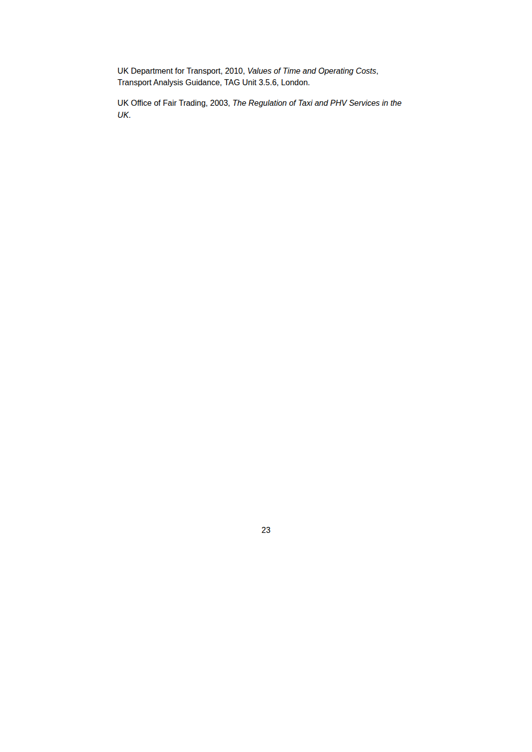UK Department for Transport, 2010, Values of Time and Operating Costs, Transport Analysis Guidance, TAG Unit 3.5.6, London.
UK Office of Fair Trading, 2003, The Regulation of Taxi and PHV Services in the UK.
23